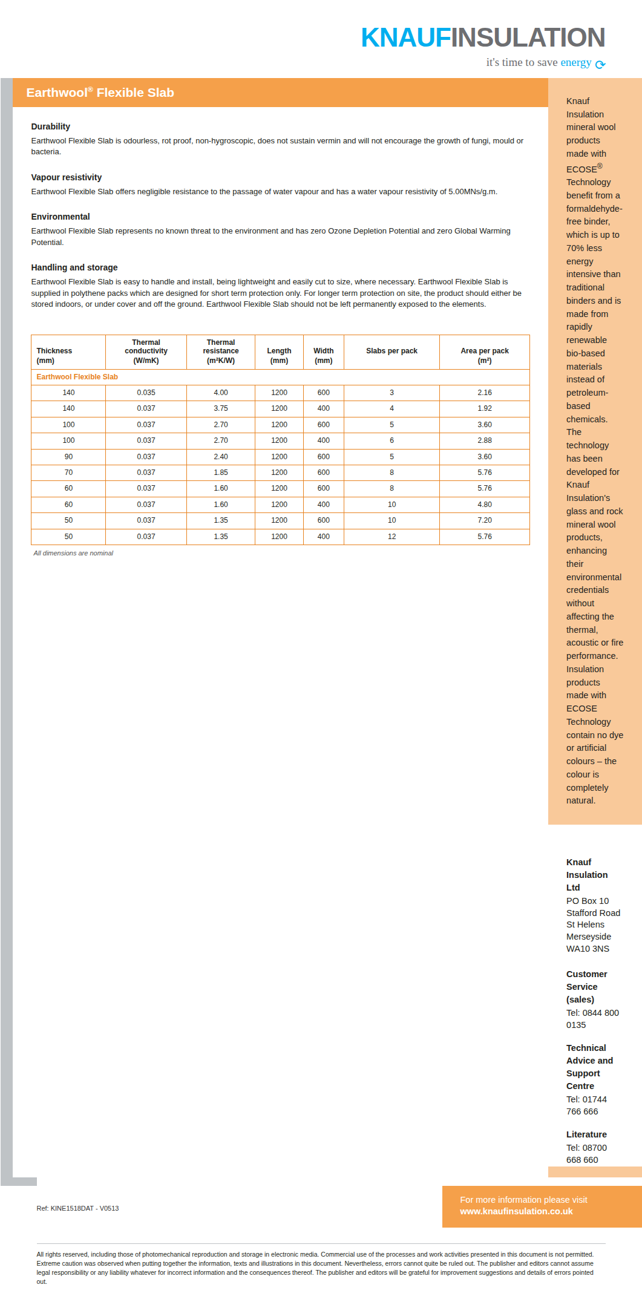KNAUF INSULATION
it's time to save energy ⟳
Earthwool® Flexible Slab
Durability
Earthwool Flexible Slab is odourless, rot proof, non-hygroscopic, does not sustain vermin and will not encourage the growth of fungi, mould or bacteria.
Vapour resistivity
Earthwool Flexible Slab offers negligible resistance to the passage of water vapour and has a water vapour resistivity of 5.00MNs/g.m.
Environmental
Earthwool Flexible Slab represents no known threat to the environment and has zero Ozone Depletion Potential and zero Global Warming Potential.
Handling and storage
Earthwool Flexible Slab is easy to handle and install, being lightweight and easily cut to size, where necessary. Earthwool Flexible Slab is supplied in polythene packs which are designed for short term protection only. For longer term protection on site, the product should either be stored indoors, or under cover and off the ground. Earthwool Flexible Slab should not be left permanently exposed to the elements.
Earthwool Flexible Slab product dimensions and thermal performance
| Thickness | Thermal conductivity | Thermal resistance | Length | Width | Slabs per pack | Area per pack |
| --- | --- | --- | --- | --- | --- | --- |
| (mm) | (W/mK) | (m²K/W) | (mm) | (mm) | | (m²) |
| Earthwool Flexible Slab |
| 140 | 0.035 | 4.00 | 1200 | 600 | 3 | 2.16 |
| 140 | 0.037 | 3.75 | 1200 | 400 | 4 | 1.92 |
| 100 | 0.037 | 2.70 | 1200 | 600 | 5 | 3.60 |
| 100 | 0.037 | 2.70 | 1200 | 400 | 6 | 2.88 |
| 90 | 0.037 | 2.40 | 1200 | 600 | 5 | 3.60 |
| 70 | 0.037 | 1.85 | 1200 | 600 | 8 | 5.76 |
| 60 | 0.037 | 1.60 | 1200 | 600 | 8 | 5.76 |
| 60 | 0.037 | 1.60 | 1200 | 400 | 10 | 4.80 |
| 50 | 0.037 | 1.35 | 1200 | 600 | 10 | 7.20 |
| 50 | 0.037 | 1.35 | 1200 | 400 | 12 | 5.76 |
All dimensions are nominal
Knauf Insulation mineral wool products made with ECOSE® Technology benefit from a formaldehyde-free binder, which is up to 70% less energy intensive than traditional binders and is made from rapidly renewable bio-based materials instead of petroleum-based chemicals. The technology has been developed for Knauf Insulation's glass and rock mineral wool products, enhancing their environmental credentials without affecting the thermal, acoustic or fire performance. Insulation products made with ECOSE Technology contain no dye or artificial colours – the colour is completely natural.
Knauf Insulation Ltd
PO Box 10
Stafford Road
St Helens
Merseyside
WA10 3NS
Customer Service (sales)
Tel: 0844 800 0135
Technical Advice and Support Centre
Tel: 01744 766 666
Literature
Tel: 08700 668 660
Ref: KINE1518DAT - V0513
For more information please visit
www.knaufinsulation.co.uk
All rights reserved, including those of photomechanical reproduction and storage in electronic media. Commercial use of the processes and work activities presented in this document is not permitted. Extreme caution was observed when putting together the information, texts and illustrations in this document. Nevertheless, errors cannot quite be ruled out. The publisher and editors cannot assume legal responsibility or any liability whatever for incorrect information and the consequences thereof. The publisher and editors will be grateful for improvement suggestions and details of errors pointed out.